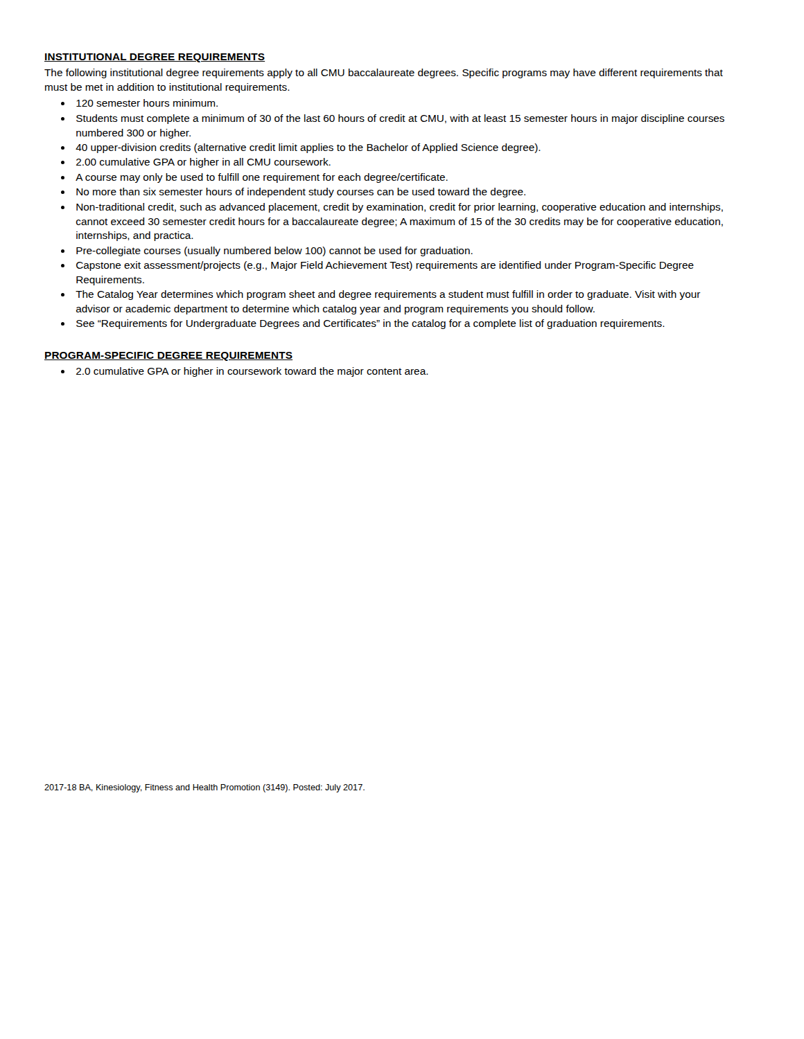INSTITUTIONAL DEGREE REQUIREMENTS
The following institutional degree requirements apply to all CMU baccalaureate degrees. Specific programs may have different requirements that must be met in addition to institutional requirements.
120 semester hours minimum.
Students must complete a minimum of 30 of the last 60 hours of credit at CMU, with at least 15 semester hours in major discipline courses numbered 300 or higher.
40 upper-division credits (alternative credit limit applies to the Bachelor of Applied Science degree).
2.00 cumulative GPA or higher in all CMU coursework.
A course may only be used to fulfill one requirement for each degree/certificate.
No more than six semester hours of independent study courses can be used toward the degree.
Non-traditional credit, such as advanced placement, credit by examination, credit for prior learning, cooperative education and internships, cannot exceed 30 semester credit hours for a baccalaureate degree; A maximum of 15 of the 30 credits may be for cooperative education, internships, and practica.
Pre-collegiate courses (usually numbered below 100) cannot be used for graduation.
Capstone exit assessment/projects (e.g., Major Field Achievement Test) requirements are identified under Program-Specific Degree Requirements.
The Catalog Year determines which program sheet and degree requirements a student must fulfill in order to graduate. Visit with your advisor or academic department to determine which catalog year and program requirements you should follow.
See “Requirements for Undergraduate Degrees and Certificates” in the catalog for a complete list of graduation requirements.
PROGRAM-SPECIFIC DEGREE REQUIREMENTS
2.0 cumulative GPA or higher in coursework toward the major content area.
2017-18 BA, Kinesiology, Fitness and Health Promotion (3149). Posted: July 2017.